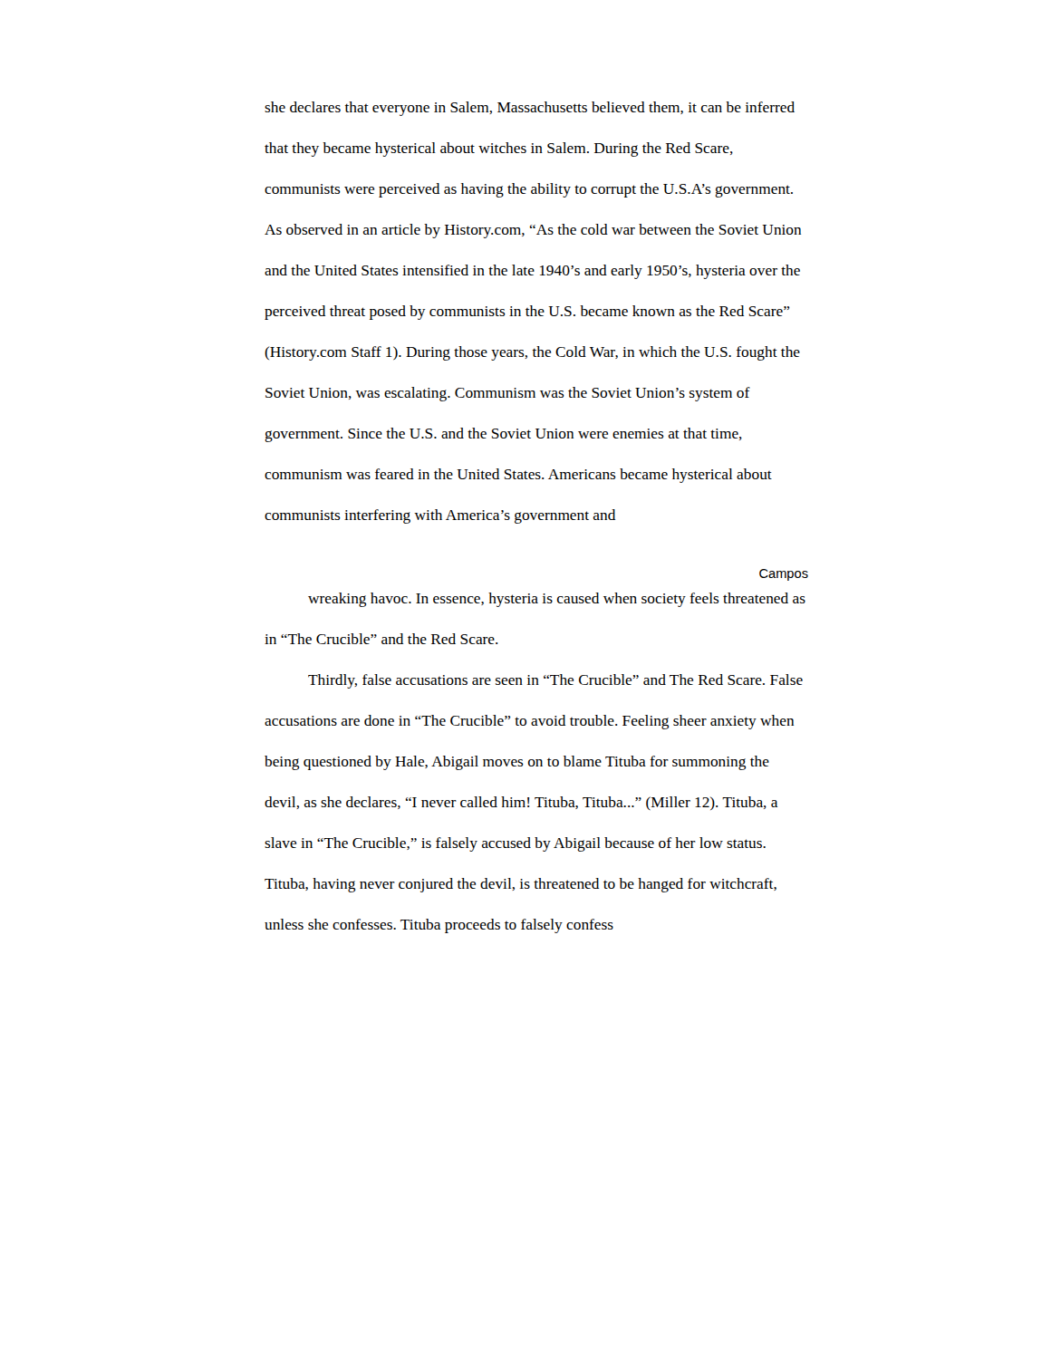she declares that everyone in Salem, Massachusetts believed them, it can be inferred that they became hysterical about witches in Salem. During the Red Scare, communists were perceived as having the ability to corrupt the U.S.A’s government. As observed in an article by History.com, “As the cold war between the Soviet Union and the United States intensified in the late 1940’s and early 1950’s, hysteria over the perceived threat posed by communists in the U.S. became known as the Red Scare” (History.com Staff 1). During those years, the Cold War, in which the U.S. fought the Soviet Union, was escalating. Communism was the Soviet Union’s system of government. Since the U.S. and the Soviet Union were enemies at that time, communism was feared in the United States. Americans became hysterical about communists interfering with America’s government and
Campos
wreaking havoc. In essence, hysteria is caused when society feels threatened as in “The Crucible” and the Red Scare.
Thirdly, false accusations are seen in “The Crucible” and The Red Scare. False accusations are done in “The Crucible” to avoid trouble. Feeling sheer anxiety when being questioned by Hale, Abigail moves on to blame Tituba for summoning the devil, as she declares, “I never called him! Tituba, Tituba...” (Miller 12). Tituba, a slave in “The Crucible,” is falsely accused by Abigail because of her low status. Tituba, having never conjured the devil, is threatened to be hanged for witchcraft, unless she confesses. Tituba proceeds to falsely confess